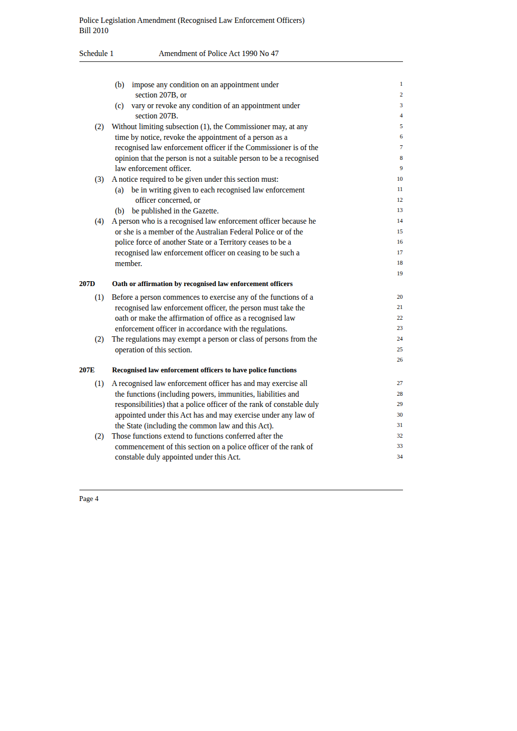Police Legislation Amendment (Recognised Law Enforcement Officers)
Bill 2010
Schedule 1 Amendment of Police Act 1990 No 47
(b) impose any condition on an appointment under
1
section 207B, or
2
(c) vary or revoke any condition of an appointment under
3
section 207B.
4
(2) Without limiting subsection (1), the Commissioner may, at any
5
time by notice, revoke the appointment of a person as a
6
recognised law enforcement officer if the Commissioner is of the
7
opinion that the person is not a suitable person to be a recognised
8
law enforcement officer.
9
(3) A notice required to be given under this section must:
10
(a) be in writing given to each recognised law enforcement
11
officer concerned, or
12
(b) be published in the Gazette.
13
(4) A person who is a recognised law enforcement officer because he
14
or she is a member of the Australian Federal Police or of the
15
police force of another State or a Territory ceases to be a
16
recognised law enforcement officer on ceasing to be such a
17
member.
18
207DOath or affirmation by recognised law enforcement officers
19
(1) Before a person commences to exercise any of the functions of a
20
recognised law enforcement officer, the person must take the
21
oath or make the affirmation of office as a recognised law
22
enforcement officer in accordance with the regulations.
23
(2) The regulations may exempt a person or class of persons from the
24
operation of this section.
25
207ERecognised law enforcement officers to have police functions
26
(1) A recognised law enforcement officer has and may exercise all
27
the functions (including powers, immunities, liabilities and
28
responsibilities) that a police officer of the rank of constable duly
29
appointed under this Act has and may exercise under any law of
30
the State (including the common law and this Act).
31
(2) Those functions extend to functions conferred after the
32
commencement of this section on a police officer of the rank of
33
constable duly appointed under this Act.
34
Page 4